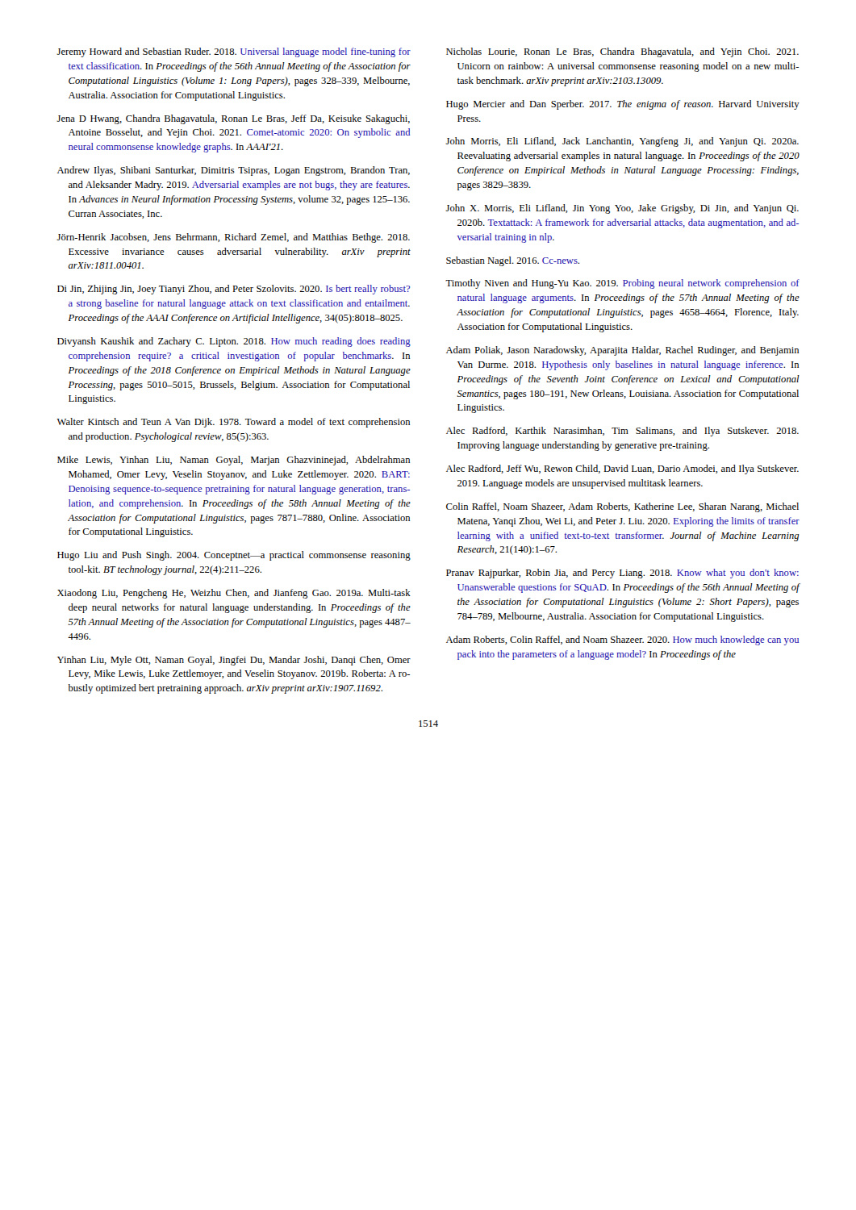Jeremy Howard and Sebastian Ruder. 2018. Universal language model fine-tuning for text classification. In Proceedings of the 56th Annual Meeting of the Association for Computational Linguistics (Volume 1: Long Papers), pages 328–339, Melbourne, Australia. Association for Computational Linguistics.
Jena D Hwang, Chandra Bhagavatula, Ronan Le Bras, Jeff Da, Keisuke Sakaguchi, Antoine Bosselut, and Yejin Choi. 2021. Comet-atomic 2020: On symbolic and neural commonsense knowledge graphs. In AAAI'21.
Andrew Ilyas, Shibani Santurkar, Dimitris Tsipras, Logan Engstrom, Brandon Tran, and Aleksander Madry. 2019. Adversarial examples are not bugs, they are features. In Advances in Neural Information Processing Systems, volume 32, pages 125–136. Curran Associates, Inc.
Jörn-Henrik Jacobsen, Jens Behrmann, Richard Zemel, and Matthias Bethge. 2018. Excessive invariance causes adversarial vulnerability. arXiv preprint arXiv:1811.00401.
Di Jin, Zhijing Jin, Joey Tianyi Zhou, and Peter Szolovits. 2020. Is bert really robust? a strong baseline for natural language attack on text classification and entailment. Proceedings of the AAAI Conference on Artificial Intelligence, 34(05):8018–8025.
Divyansh Kaushik and Zachary C. Lipton. 2018. How much reading does reading comprehension require? a critical investigation of popular benchmarks. In Proceedings of the 2018 Conference on Empirical Methods in Natural Language Processing, pages 5010–5015, Brussels, Belgium. Association for Computational Linguistics.
Walter Kintsch and Teun A Van Dijk. 1978. Toward a model of text comprehension and production. Psychological review, 85(5):363.
Mike Lewis, Yinhan Liu, Naman Goyal, Marjan Ghazvininejad, Abdelrahman Mohamed, Omer Levy, Veselin Stoyanov, and Luke Zettlemoyer. 2020. BART: Denoising sequence-to-sequence pretraining for natural language generation, translation, and comprehension. In Proceedings of the 58th Annual Meeting of the Association for Computational Linguistics, pages 7871–7880, Online. Association for Computational Linguistics.
Hugo Liu and Push Singh. 2004. Conceptnet—a practical commonsense reasoning tool-kit. BT technology journal, 22(4):211–226.
Xiaodong Liu, Pengcheng He, Weizhu Chen, and Jianfeng Gao. 2019a. Multi-task deep neural networks for natural language understanding. In Proceedings of the 57th Annual Meeting of the Association for Computational Linguistics, pages 4487–4496.
Yinhan Liu, Myle Ott, Naman Goyal, Jingfei Du, Mandar Joshi, Danqi Chen, Omer Levy, Mike Lewis, Luke Zettlemoyer, and Veselin Stoyanov. 2019b. Roberta: A robustly optimized bert pretraining approach. arXiv preprint arXiv:1907.11692.
Nicholas Lourie, Ronan Le Bras, Chandra Bhagavatula, and Yejin Choi. 2021. Unicorn on rainbow: A universal commonsense reasoning model on a new multitask benchmark. arXiv preprint arXiv:2103.13009.
Hugo Mercier and Dan Sperber. 2017. The enigma of reason. Harvard University Press.
John Morris, Eli Lifland, Jack Lanchantin, Yangfeng Ji, and Yanjun Qi. 2020a. Reevaluating adversarial examples in natural language. In Proceedings of the 2020 Conference on Empirical Methods in Natural Language Processing: Findings, pages 3829–3839.
John X. Morris, Eli Lifland, Jin Yong Yoo, Jake Grigsby, Di Jin, and Yanjun Qi. 2020b. Textattack: A framework for adversarial attacks, data augmentation, and adversarial training in nlp.
Sebastian Nagel. 2016. Cc-news.
Timothy Niven and Hung-Yu Kao. 2019. Probing neural network comprehension of natural language arguments. In Proceedings of the 57th Annual Meeting of the Association for Computational Linguistics, pages 4658–4664, Florence, Italy. Association for Computational Linguistics.
Adam Poliak, Jason Naradowsky, Aparajita Haldar, Rachel Rudinger, and Benjamin Van Durme. 2018. Hypothesis only baselines in natural language inference. In Proceedings of the Seventh Joint Conference on Lexical and Computational Semantics, pages 180–191, New Orleans, Louisiana. Association for Computational Linguistics.
Alec Radford, Karthik Narasimhan, Tim Salimans, and Ilya Sutskever. 2018. Improving language understanding by generative pre-training.
Alec Radford, Jeff Wu, Rewon Child, David Luan, Dario Amodei, and Ilya Sutskever. 2019. Language models are unsupervised multitask learners.
Colin Raffel, Noam Shazeer, Adam Roberts, Katherine Lee, Sharan Narang, Michael Matena, Yanqi Zhou, Wei Li, and Peter J. Liu. 2020. Exploring the limits of transfer learning with a unified text-to-text transformer. Journal of Machine Learning Research, 21(140):1–67.
Pranav Rajpurkar, Robin Jia, and Percy Liang. 2018. Know what you don't know: Unanswerable questions for SQuAD. In Proceedings of the 56th Annual Meeting of the Association for Computational Linguistics (Volume 2: Short Papers), pages 784–789, Melbourne, Australia. Association for Computational Linguistics.
Adam Roberts, Colin Raffel, and Noam Shazeer. 2020. How much knowledge can you pack into the parameters of a language model? In Proceedings of the
1514